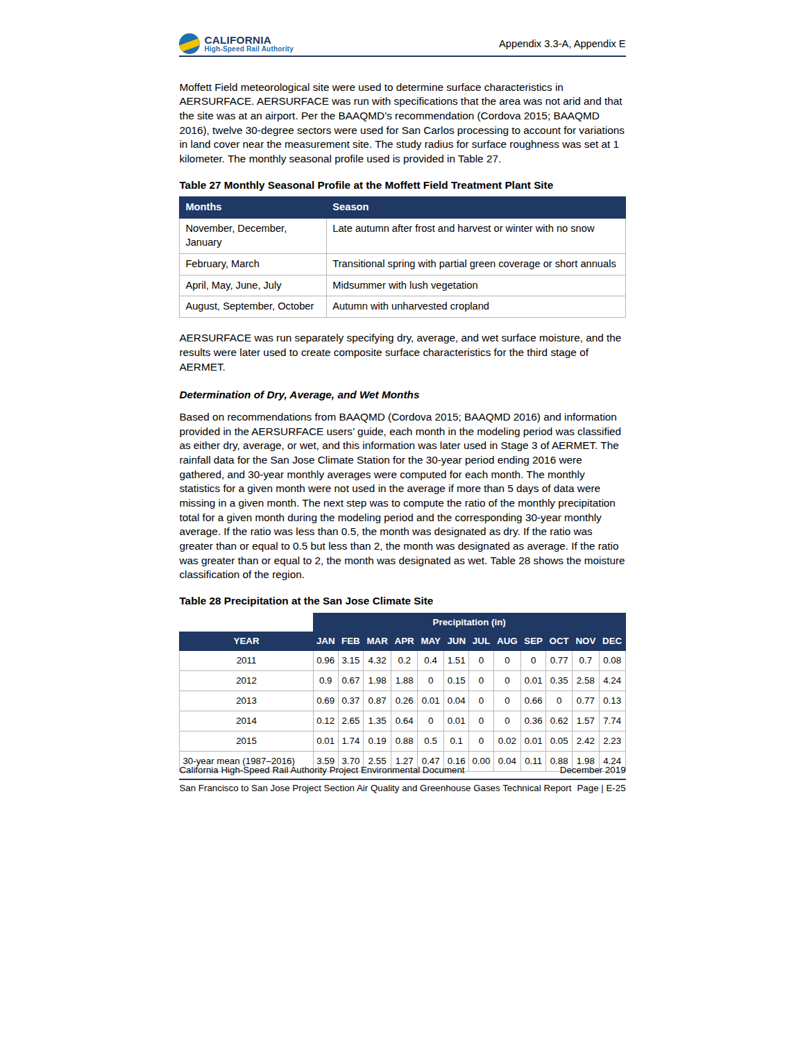CALIFORNIA
High-Speed Rail Authority
Appendix 3.3-A, Appendix E
Moffett Field meteorological site were used to determine surface characteristics in AERSURFACE. AERSURFACE was run with specifications that the area was not arid and that the site was at an airport. Per the BAAQMD’s recommendation (Cordova 2015; BAAQMD 2016), twelve 30-degree sectors were used for San Carlos processing to account for variations in land cover near the measurement site. The study radius for surface roughness was set at 1 kilometer. The monthly seasonal profile used is provided in Table 27.
Table 27 Monthly Seasonal Profile at the Moffett Field Treatment Plant Site
| Months | Season |
| --- | --- |
| November, December, January | Late autumn after frost and harvest or winter with no snow |
| February, March | Transitional spring with partial green coverage or short annuals |
| April, May, June, July | Midsummer with lush vegetation |
| August, September, October | Autumn with unharvested cropland |
AERSURFACE was run separately specifying dry, average, and wet surface moisture, and the results were later used to create composite surface characteristics for the third stage of AERMET.
Determination of Dry, Average, and Wet Months
Based on recommendations from BAAQMD (Cordova 2015; BAAQMD 2016) and information provided in the AERSURFACE users’ guide, each month in the modeling period was classified as either dry, average, or wet, and this information was later used in Stage 3 of AERMET. The rainfall data for the San Jose Climate Station for the 30-year period ending 2016 were gathered, and 30-year monthly averages were computed for each month. The monthly statistics for a given month were not used in the average if more than 5 days of data were missing in a given month. The next step was to compute the ratio of the monthly precipitation total for a given month during the modeling period and the corresponding 30-year monthly average. If the ratio was less than 0.5, the month was designated as dry. If the ratio was greater than or equal to 0.5 but less than 2, the month was designated as average. If the ratio was greater than or equal to 2, the month was designated as wet. Table 28 shows the moisture classification of the region.
Table 28 Precipitation at the San Jose Climate Site
| | Precipitation (in) |
| --- | --- |
| YEAR | JAN | FEB | MAR | APR | MAY | JUN | JUL | AUG | SEP | OCT | NOV | DEC |
| 2011 | 0.96 | 3.15 | 4.32 | 0.2 | 0.4 | 1.51 | 0 | 0 | 0 | 0.77 | 0.7 | 0.08 |
| 2012 | 0.9 | 0.67 | 1.98 | 1.88 | 0 | 0.15 | 0 | 0 | 0.01 | 0.35 | 2.58 | 4.24 |
| 2013 | 0.69 | 0.37 | 0.87 | 0.26 | 0.01 | 0.04 | 0 | 0 | 0.66 | 0 | 0.77 | 0.13 |
| 2014 | 0.12 | 2.65 | 1.35 | 0.64 | 0 | 0.01 | 0 | 0 | 0.36 | 0.62 | 1.57 | 7.74 |
| 2015 | 0.01 | 1.74 | 0.19 | 0.88 | 0.5 | 0.1 | 0 | 0.02 | 0.01 | 0.05 | 2.42 | 2.23 |
| 30-year mean (1987–2016) | 3.59 | 3.70 | 2.55 | 1.27 | 0.47 | 0.16 | 0.00 | 0.04 | 0.11 | 0.88 | 1.98 | 4.24 |
California High-Speed Rail Authority Project Environmental Document December 2019
San Francisco to San Jose Project Section Air Quality and Greenhouse Gases Technical Report Page | E-25